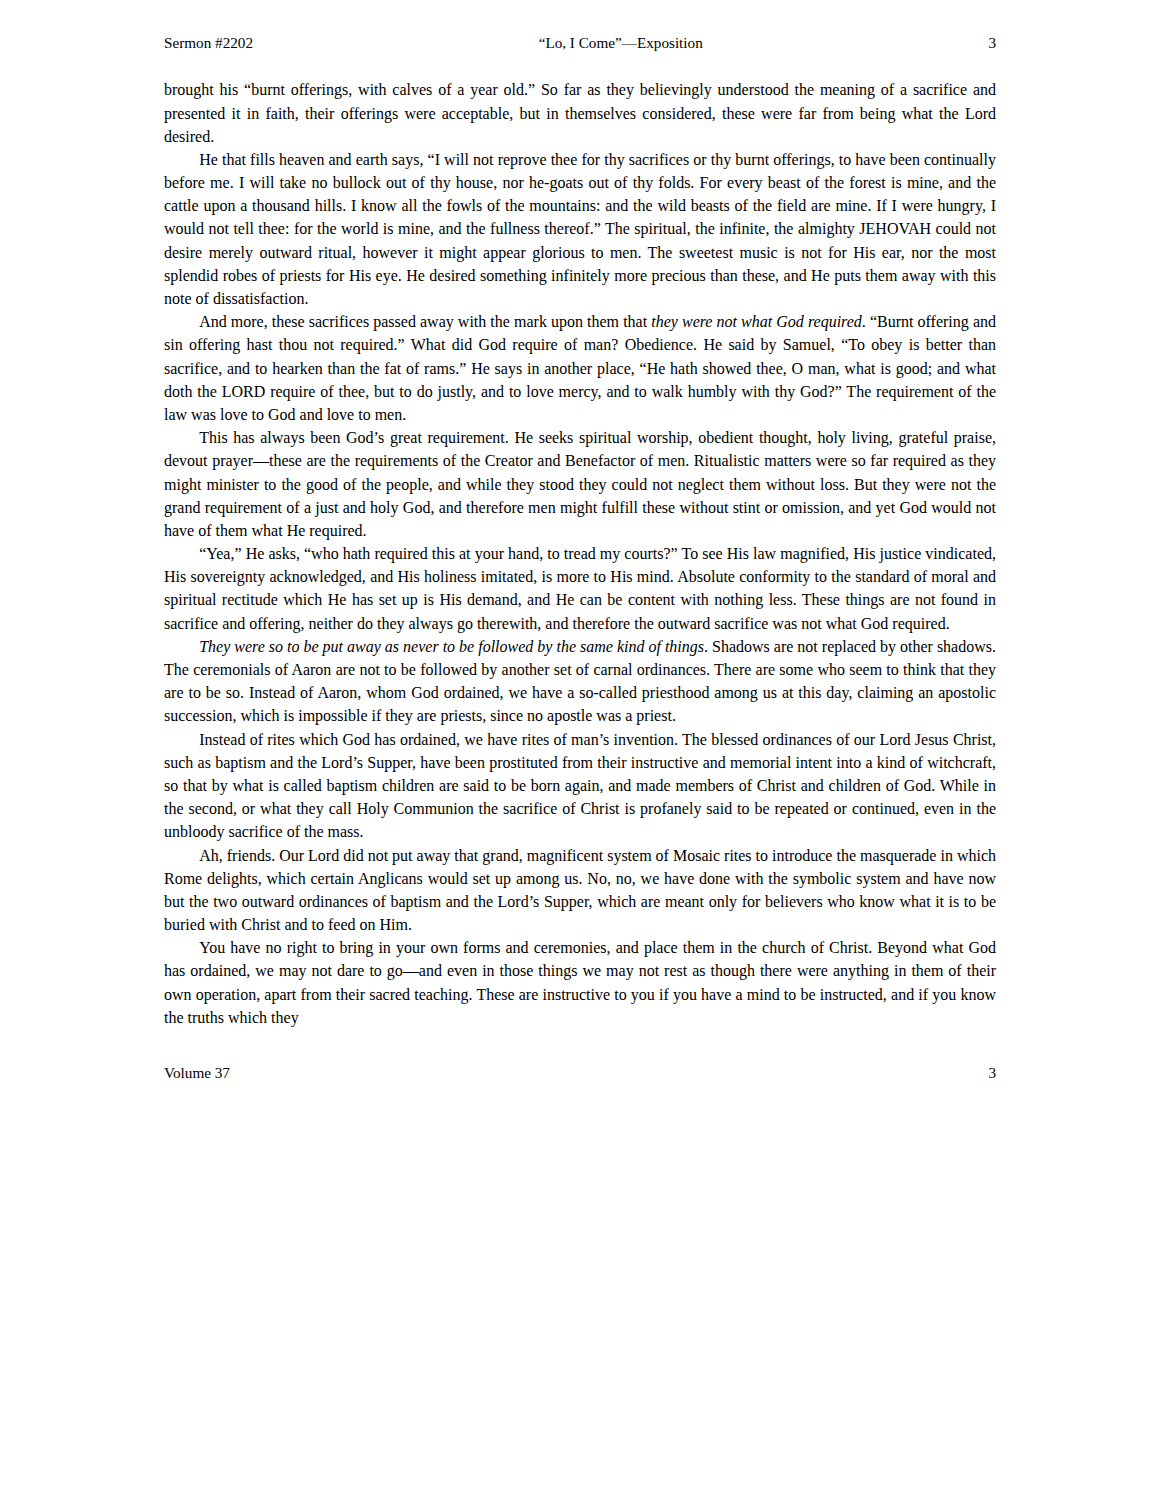Sermon #2202 “Lo, I Come”—Exposition 3
brought his “burnt offerings, with calves of a year old.” So far as they believingly understood the meaning of a sacrifice and presented it in faith, their offerings were acceptable, but in themselves considered, these were far from being what the Lord desired.
He that fills heaven and earth says, “I will not reprove thee for thy sacrifices or thy burnt offerings, to have been continually before me. I will take no bullock out of thy house, nor he-goats out of thy folds. For every beast of the forest is mine, and the cattle upon a thousand hills. I know all the fowls of the mountains: and the wild beasts of the field are mine. If I were hungry, I would not tell thee: for the world is mine, and the fullness thereof.” The spiritual, the infinite, the almighty JEHOVAH could not desire merely outward ritual, however it might appear glorious to men. The sweetest music is not for His ear, nor the most splendid robes of priests for His eye. He desired something infinitely more precious than these, and He puts them away with this note of dissatisfaction.
And more, these sacrifices passed away with the mark upon them that they were not what God required. “Burnt offering and sin offering hast thou not required.” What did God require of man? Obedience. He said by Samuel, “To obey is better than sacrifice, and to hearken than the fat of rams.” He says in another place, “He hath showed thee, O man, what is good; and what doth the LORD require of thee, but to do justly, and to love mercy, and to walk humbly with thy God?” The requirement of the law was love to God and love to men.
This has always been God’s great requirement. He seeks spiritual worship, obedient thought, holy living, grateful praise, devout prayer—these are the requirements of the Creator and Benefactor of men. Ritualistic matters were so far required as they might minister to the good of the people, and while they stood they could not neglect them without loss. But they were not the grand requirement of a just and holy God, and therefore men might fulfill these without stint or omission, and yet God would not have of them what He required.
“Yea,” He asks, “who hath required this at your hand, to tread my courts?” To see His law magnified, His justice vindicated, His sovereignty acknowledged, and His holiness imitated, is more to His mind. Absolute conformity to the standard of moral and spiritual rectitude which He has set up is His demand, and He can be content with nothing less. These things are not found in sacrifice and offering, neither do they always go therewith, and therefore the outward sacrifice was not what God required.
They were so to be put away as never to be followed by the same kind of things. Shadows are not replaced by other shadows. The ceremonials of Aaron are not to be followed by another set of carnal ordinances. There are some who seem to think that they are to be so. Instead of Aaron, whom God ordained, we have a so-called priesthood among us at this day, claiming an apostolic succession, which is impossible if they are priests, since no apostle was a priest.
Instead of rites which God has ordained, we have rites of man’s invention. The blessed ordinances of our Lord Jesus Christ, such as baptism and the Lord’s Supper, have been prostituted from their instructive and memorial intent into a kind of witchcraft, so that by what is called baptism children are said to be born again, and made members of Christ and children of God. While in the second, or what they call Holy Communion the sacrifice of Christ is profanely said to be repeated or continued, even in the unbloody sacrifice of the mass.
Ah, friends. Our Lord did not put away that grand, magnificent system of Mosaic rites to introduce the masquerade in which Rome delights, which certain Anglicans would set up among us. No, no, we have done with the symbolic system and have now but the two outward ordinances of baptism and the Lord’s Supper, which are meant only for believers who know what it is to be buried with Christ and to feed on Him.
You have no right to bring in your own forms and ceremonies, and place them in the church of Christ. Beyond what God has ordained, we may not dare to go—and even in those things we may not rest as though there were anything in them of their own operation, apart from their sacred teaching. These are instructive to you if you have a mind to be instructed, and if you know the truths which they
Volume 37 3